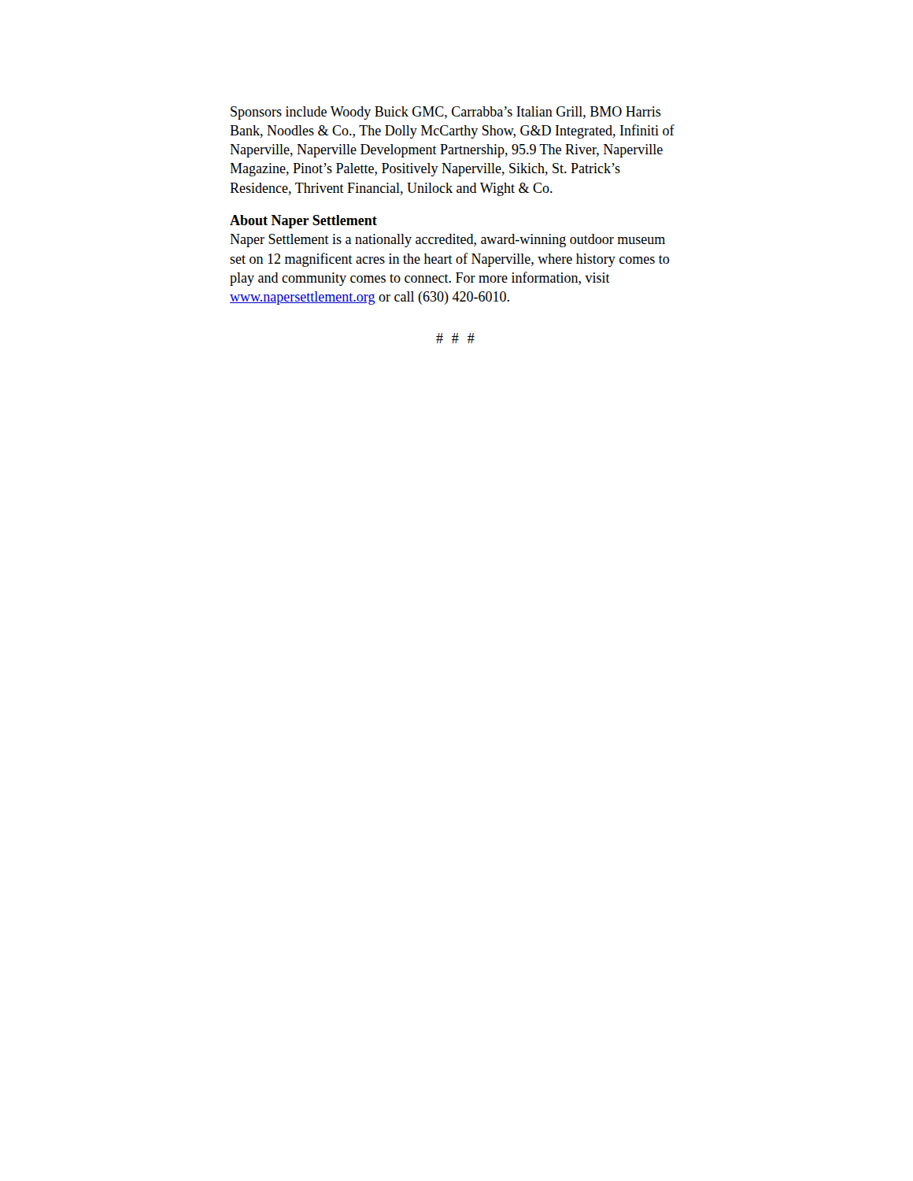Sponsors include Woody Buick GMC, Carrabba’s Italian Grill, BMO Harris Bank, Noodles & Co., The Dolly McCarthy Show, G&D Integrated, Infiniti of Naperville, Naperville Development Partnership, 95.9 The River, Naperville Magazine, Pinot’s Palette, Positively Naperville, Sikich, St. Patrick’s Residence, Thrivent Financial, Unilock and Wight & Co.
About Naper Settlement
Naper Settlement is a nationally accredited, award-winning outdoor museum set on 12 magnificent acres in the heart of Naperville, where history comes to play and community comes to connect. For more information, visit www.napersettlement.org or call (630) 420-6010.
# # #